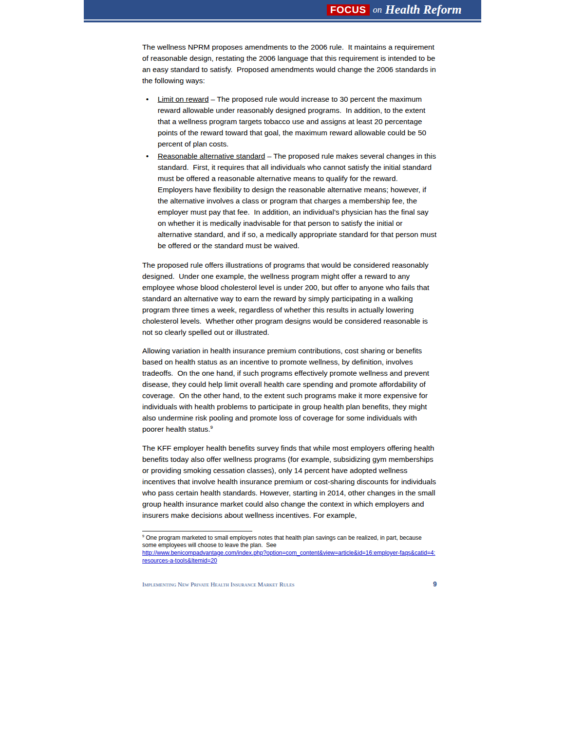FOCUS on Health Reform
The wellness NPRM proposes amendments to the 2006 rule. It maintains a requirement of reasonable design, restating the 2006 language that this requirement is intended to be an easy standard to satisfy. Proposed amendments would change the 2006 standards in the following ways:
Limit on reward – The proposed rule would increase to 30 percent the maximum reward allowable under reasonably designed programs. In addition, to the extent that a wellness program targets tobacco use and assigns at least 20 percentage points of the reward toward that goal, the maximum reward allowable could be 50 percent of plan costs.
Reasonable alternative standard – The proposed rule makes several changes in this standard. First, it requires that all individuals who cannot satisfy the initial standard must be offered a reasonable alternative means to qualify for the reward. Employers have flexibility to design the reasonable alternative means; however, if the alternative involves a class or program that charges a membership fee, the employer must pay that fee. In addition, an individual’s physician has the final say on whether it is medically inadvisable for that person to satisfy the initial or alternative standard, and if so, a medically appropriate standard for that person must be offered or the standard must be waived.
The proposed rule offers illustrations of programs that would be considered reasonably designed. Under one example, the wellness program might offer a reward to any employee whose blood cholesterol level is under 200, but offer to anyone who fails that standard an alternative way to earn the reward by simply participating in a walking program three times a week, regardless of whether this results in actually lowering cholesterol levels. Whether other program designs would be considered reasonable is not so clearly spelled out or illustrated.
Allowing variation in health insurance premium contributions, cost sharing or benefits based on health status as an incentive to promote wellness, by definition, involves tradeoffs. On the one hand, if such programs effectively promote wellness and prevent disease, they could help limit overall health care spending and promote affordability of coverage. On the other hand, to the extent such programs make it more expensive for individuals with health problems to participate in group health plan benefits, they might also undermine risk pooling and promote loss of coverage for some individuals with poorer health status.9
The KFF employer health benefits survey finds that while most employers offering health benefits today also offer wellness programs (for example, subsidizing gym memberships or providing smoking cessation classes), only 14 percent have adopted wellness incentives that involve health insurance premium or cost-sharing discounts for individuals who pass certain health standards. However, starting in 2014, other changes in the small group health insurance market could also change the context in which employers and insurers make decisions about wellness incentives. For example,
9 One program marketed to small employers notes that health plan savings can be realized, in part, because some employees will choose to leave the plan. See
http://www.benicompadvantage.com/index.php?option=com_content&view=article&id=16:employer-faqs&catid=4:resources-a-tools&Itemid=20
Implementing New Private Health Insurance Market Rules 9